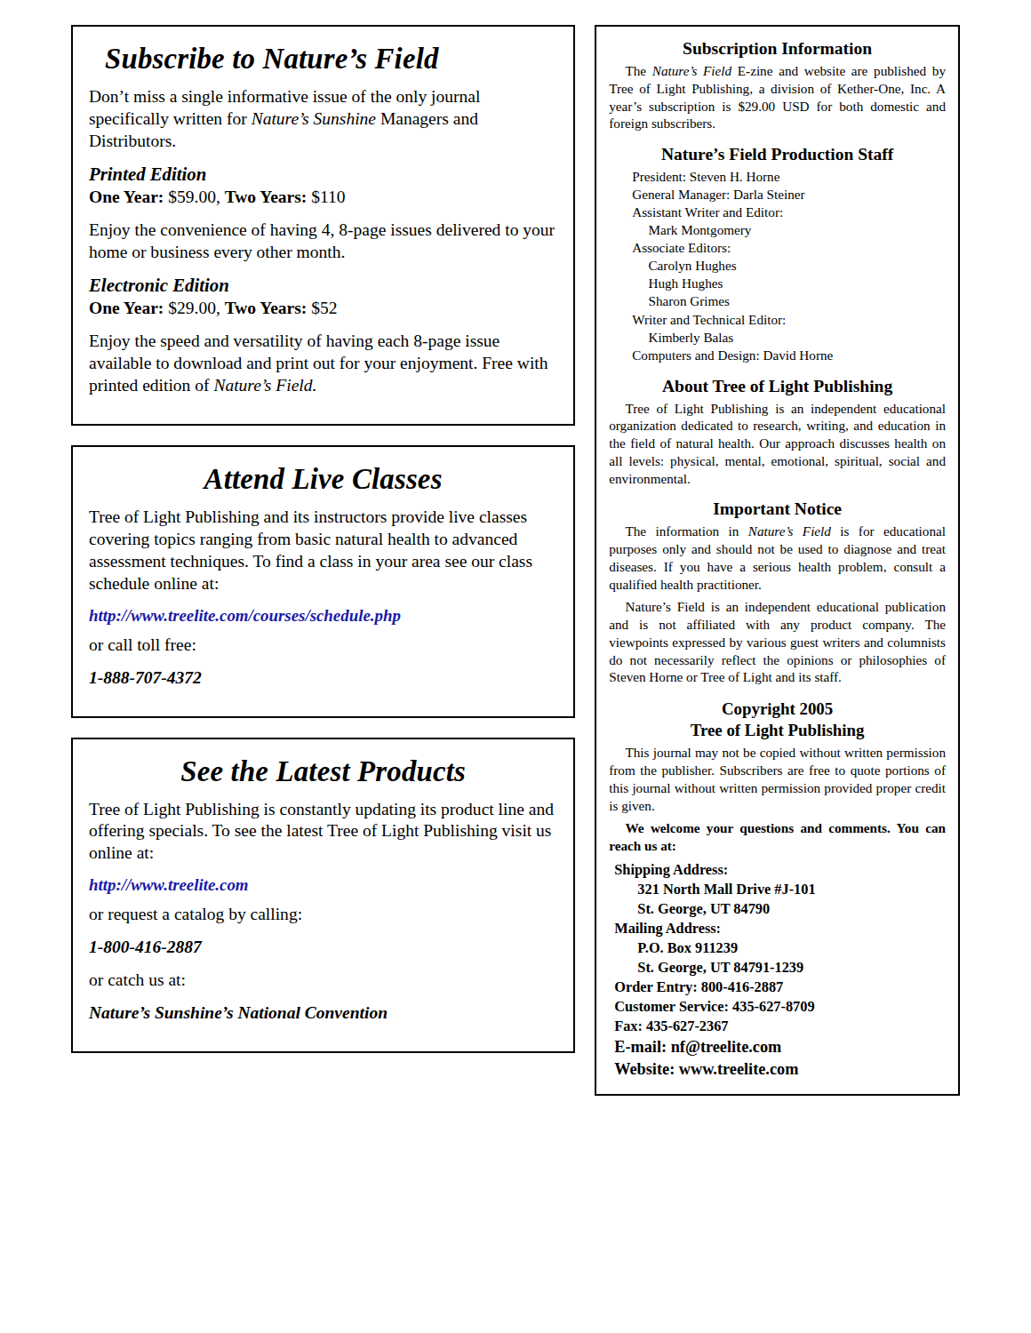Subscribe to Nature’s Field
Don’t miss a single informative issue of the only journal specifically written for Nature’s Sunshine Managers and Distributors.
Printed Edition
One Year: $59.00, Two Years: $110
Enjoy the convenience of having 4, 8-page issues delivered to your home or business every other month.
Electronic Edition
One Year: $29.00, Two Years: $52
Enjoy the speed and versatility of having each 8-page issue available to download and print out for your enjoyment. Free with printed edition of Nature’s Field.
Attend Live Classes
Tree of Light Publishing and its instructors provide live classes covering topics ranging from basic natural health to advanced assessment techniques. To find a class in your area see our class schedule online at:
http://www.treelite.com/courses/schedule.php
or call toll free:
1-888-707-4372
See the Latest Products
Tree of Light Publishing is constantly updating its product line and offering specials. To see the latest Tree of Light Publishing visit us online at:
http://www.treelite.com
or request a catalog by calling:
1-800-416-2887
or catch us at:
Nature’s Sunshine’s National Convention
Subscription Information
The Nature’s Field E-zine and website are published by Tree of Light Publishing, a division of Kether-One, Inc. A year’s subscription is $29.00 USD for both domestic and foreign subscribers.
Nature’s Field Production Staff
President: Steven H. Horne
General Manager: Darla Steiner
Assistant Writer and Editor:
Mark Montgomery Associate Editors:
Carolyn Hughes Hugh Hughes Sharon Grimes Writer and Technical Editor:
Kimberly Balas Computers and Design: David Horne
About Tree of Light Publishing
Tree of Light Publishing is an independent educational organization dedicated to research, writing, and education in the field of natural health. Our approach discusses health on all levels: physical, mental, emotional, spiritual, social and environmental.
Important Notice
The information in Nature’s Field is for educational purposes only and should not be used to diagnose and treat diseases. If you have a serious health problem, consult a qualified health practitioner.
Nature’s Field is an independent educational publication and is not affiliated with any product company. The viewpoints expressed by various guest writers and columnists do not necessarily reflect the opinions or philosophies of Steven Horne or Tree of Light and its staff.
Copyright 2005
Tree of Light Publishing
This journal may not be copied without written permission from the publisher. Subscribers are free to quote portions of this journal without written permission provided proper credit is given.
We welcome your questions and comments. You can reach us at:
Shipping Address:
321 North Mall Drive #J-101 St. George, UT 84790 Mailing Address:
P.O. Box 911239 St. George, UT 84791-1239 Order Entry: 800-416-2887
Customer Service: 435-627-8709
Fax: 435-627-2367
E-mail: nf@treelite.com
Website: www.treelite.com